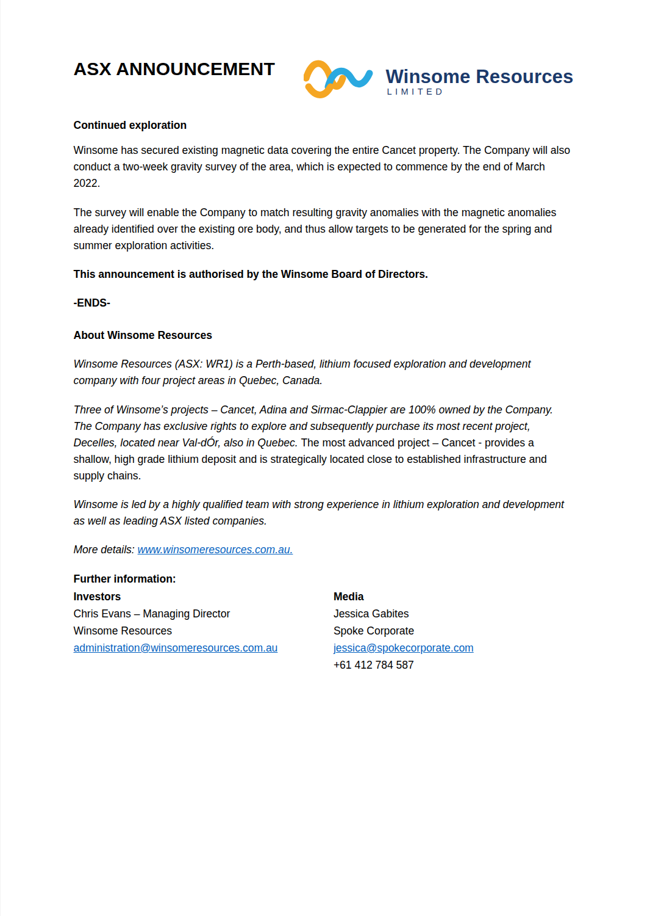ASX ANNOUNCEMENT
Winsome Resources
LIMITED
Continued exploration
Winsome has secured existing magnetic data covering the entire Cancet property. The Company will also conduct a two-week gravity survey of the area, which is expected to commence by the end of March 2022.
The survey will enable the Company to match resulting gravity anomalies with the magnetic anomalies already identified over the existing ore body, and thus allow targets to be generated for the spring and summer exploration activities.
This announcement is authorised by the Winsome Board of Directors.
-ENDS-
About Winsome Resources
Winsome Resources (ASX: WR1) is a Perth-based, lithium focused exploration and development company with four project areas in Quebec, Canada.
Three of Winsome’s projects – Cancet, Adina and Sirmac-Clappier are 100% owned by the Company. The Company has exclusive rights to explore and subsequently purchase its most recent project, Decelles, located near Val-dÓr, also in Quebec. The most advanced project – Cancet - provides a shallow, high grade lithium deposit and is strategically located close to established infrastructure and supply chains.
Winsome is led by a highly qualified team with strong experience in lithium exploration and development as well as leading ASX listed companies.
More details: www.winsomeresources.com.au.
Further information:
| Investors | Media |
| Chris Evans – Managing Director | Jessica Gabites |
| Winsome Resources | Spoke Corporate |
| administration@winsomeresources.com.au | jessica@spokecorporate.com |
| | +61 412 784 587 |